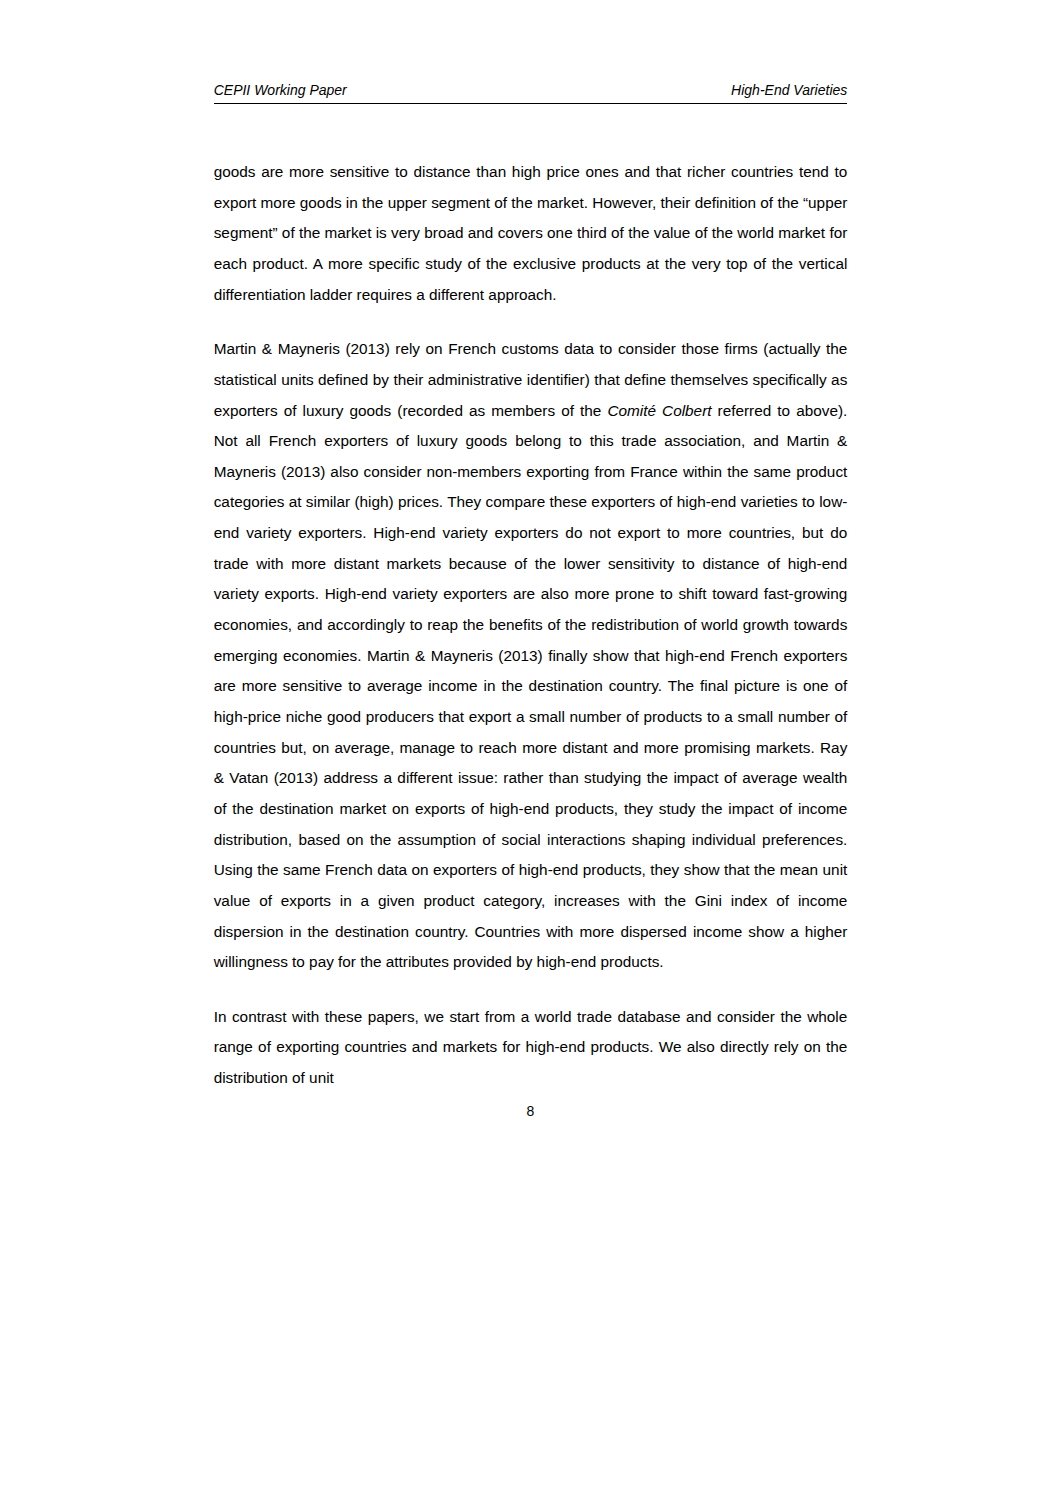CEPII Working Paper
High-End Varieties
goods are more sensitive to distance than high price ones and that richer countries tend to export more goods in the upper segment of the market. However, their definition of the “upper segment” of the market is very broad and covers one third of the value of the world market for each product. A more specific study of the exclusive products at the very top of the vertical differentiation ladder requires a different approach.
Martin & Mayneris (2013) rely on French customs data to consider those firms (actually the statistical units defined by their administrative identifier) that define themselves specifically as exporters of luxury goods (recorded as members of the Comité Colbert referred to above). Not all French exporters of luxury goods belong to this trade association, and Martin & Mayneris (2013) also consider non-members exporting from France within the same product categories at similar (high) prices. They compare these exporters of high-end varieties to low-end variety exporters. High-end variety exporters do not export to more countries, but do trade with more distant markets because of the lower sensitivity to distance of high-end variety exports. High-end variety exporters are also more prone to shift toward fast-growing economies, and accordingly to reap the benefits of the redistribution of world growth towards emerging economies. Martin & Mayneris (2013) finally show that high-end French exporters are more sensitive to average income in the destination country. The final picture is one of high-price niche good producers that export a small number of products to a small number of countries but, on average, manage to reach more distant and more promising markets. Ray & Vatan (2013) address a different issue: rather than studying the impact of average wealth of the destination market on exports of high-end products, they study the impact of income distribution, based on the assumption of social interactions shaping individual preferences. Using the same French data on exporters of high-end products, they show that the mean unit value of exports in a given product category, increases with the Gini index of income dispersion in the destination country. Countries with more dispersed income show a higher willingness to pay for the attributes provided by high-end products.
In contrast with these papers, we start from a world trade database and consider the whole range of exporting countries and markets for high-end products. We also directly rely on the distribution of unit
8